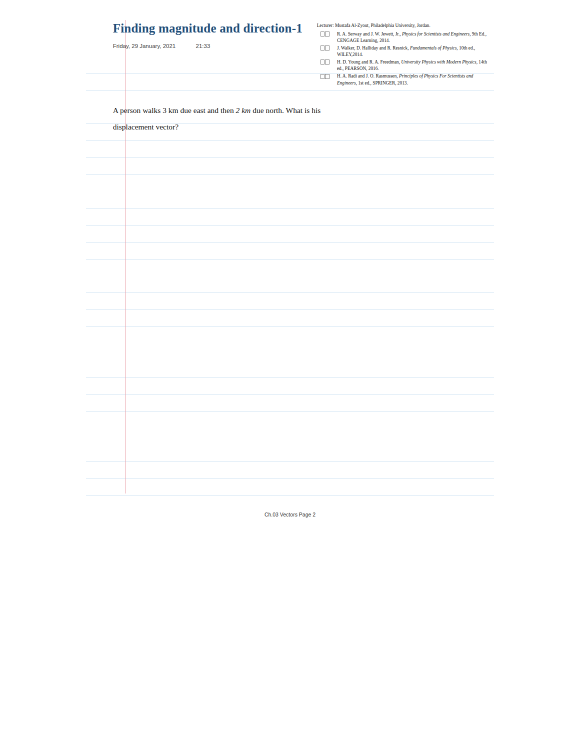Finding magnitude and direction-1
Friday, 29 January, 202121:33
Lecturer: Mustafa Al-Zyout, Philadelphia University, Jordan.
R. A. Serway and J. W. Jewett, Jr., Physics for Scientists and Engineers, 9th Ed., CENGAGE Learning, 2014.
J. Walker, D. Halliday and R. Resnick, Fundamentals of Physics, 10th ed., WILEY,2014.
H. D. Young and R. A. Freedman, University Physics with Modern Physics, 14th ed., PEARSON, 2016.
H. A. Radi and J. O. Rasmussen, Principles of Physics For Scientists and Engineers, 1st ed., SPRINGER, 2013.
A person walks 3 km due east and then 2 km due north. What is his displacement vector?
Ch.03 Vectors Page 2